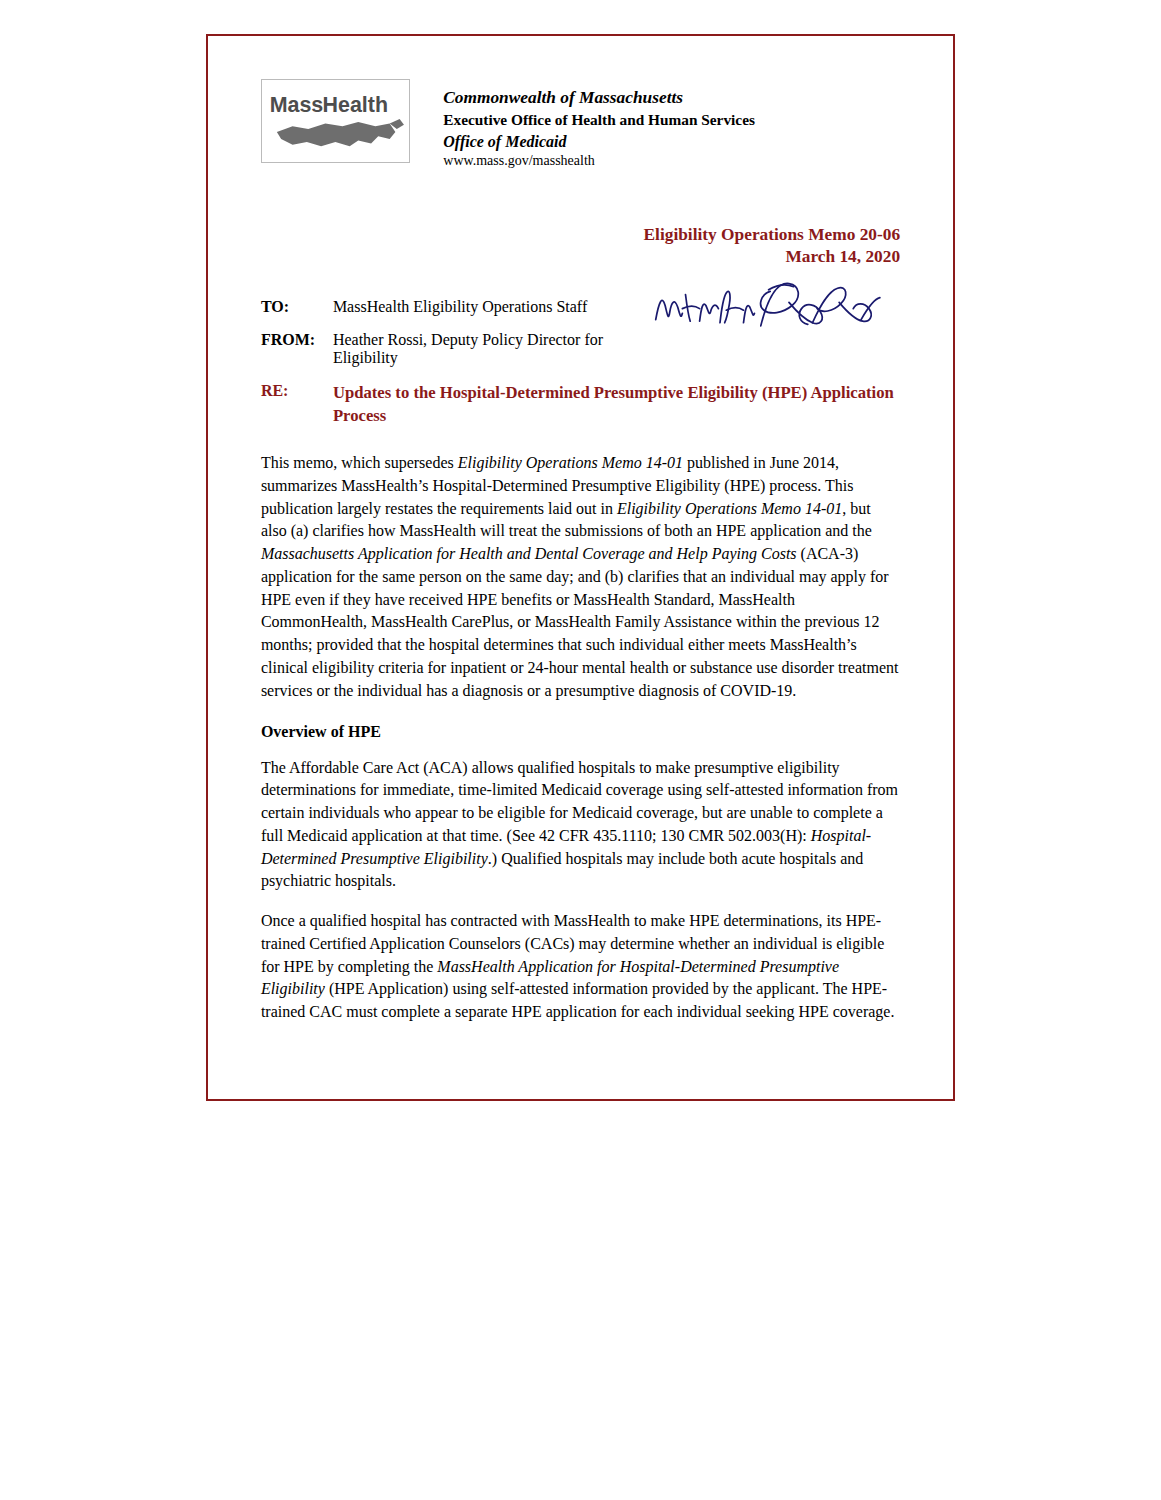Mass Health
Commonwealth of Massachusetts
Executive Office of Health and Human Services
Office of Medicaid
www.mass.gov/masshealth
Eligibility Operations Memo 20-06
March 14, 2020
| TO: | MassHealth Eligibility Operations Staff | |
| FROM: | Heather Rossi, Deputy Policy Director for Eligibility |
| RE: | Updates to the Hospital-Determined Presumptive Eligibility (HPE) Application Process |
This memo, which supersedes Eligibility Operations Memo 14-01 published in June 2014, summarizes MassHealth’s Hospital-Determined Presumptive Eligibility (HPE) process. This publication largely restates the requirements laid out in Eligibility Operations Memo 14-01, but also (a) clarifies how MassHealth will treat the submissions of both an HPE application and the Massachusetts Application for Health and Dental Coverage and Help Paying Costs (ACA-3) application for the same person on the same day; and (b) clarifies that an individual may apply for HPE even if they have received HPE benefits or MassHealth Standard, MassHealth CommonHealth, MassHealth CarePlus, or MassHealth Family Assistance within the previous 12 months; provided that the hospital determines that such individual either meets MassHealth’s clinical eligibility criteria for inpatient or 24-hour mental health or substance use disorder treatment services or the individual has a diagnosis or a presumptive diagnosis of COVID-19.
Overview of HPE
The Affordable Care Act (ACA) allows qualified hospitals to make presumptive eligibility determinations for immediate, time-limited Medicaid coverage using self-attested information from certain individuals who appear to be eligible for Medicaid coverage, but are unable to complete a full Medicaid application at that time. (See 42 CFR 435.1110; 130 CMR 502.003(H): Hospital-Determined Presumptive Eligibility.) Qualified hospitals may include both acute hospitals and psychiatric hospitals.
Once a qualified hospital has contracted with MassHealth to make HPE determinations, its HPE-trained Certified Application Counselors (CACs) may determine whether an individual is eligible for HPE by completing the MassHealth Application for Hospital-Determined Presumptive Eligibility (HPE Application) using self-attested information provided by the applicant. The HPE-trained CAC must complete a separate HPE application for each individual seeking HPE coverage.